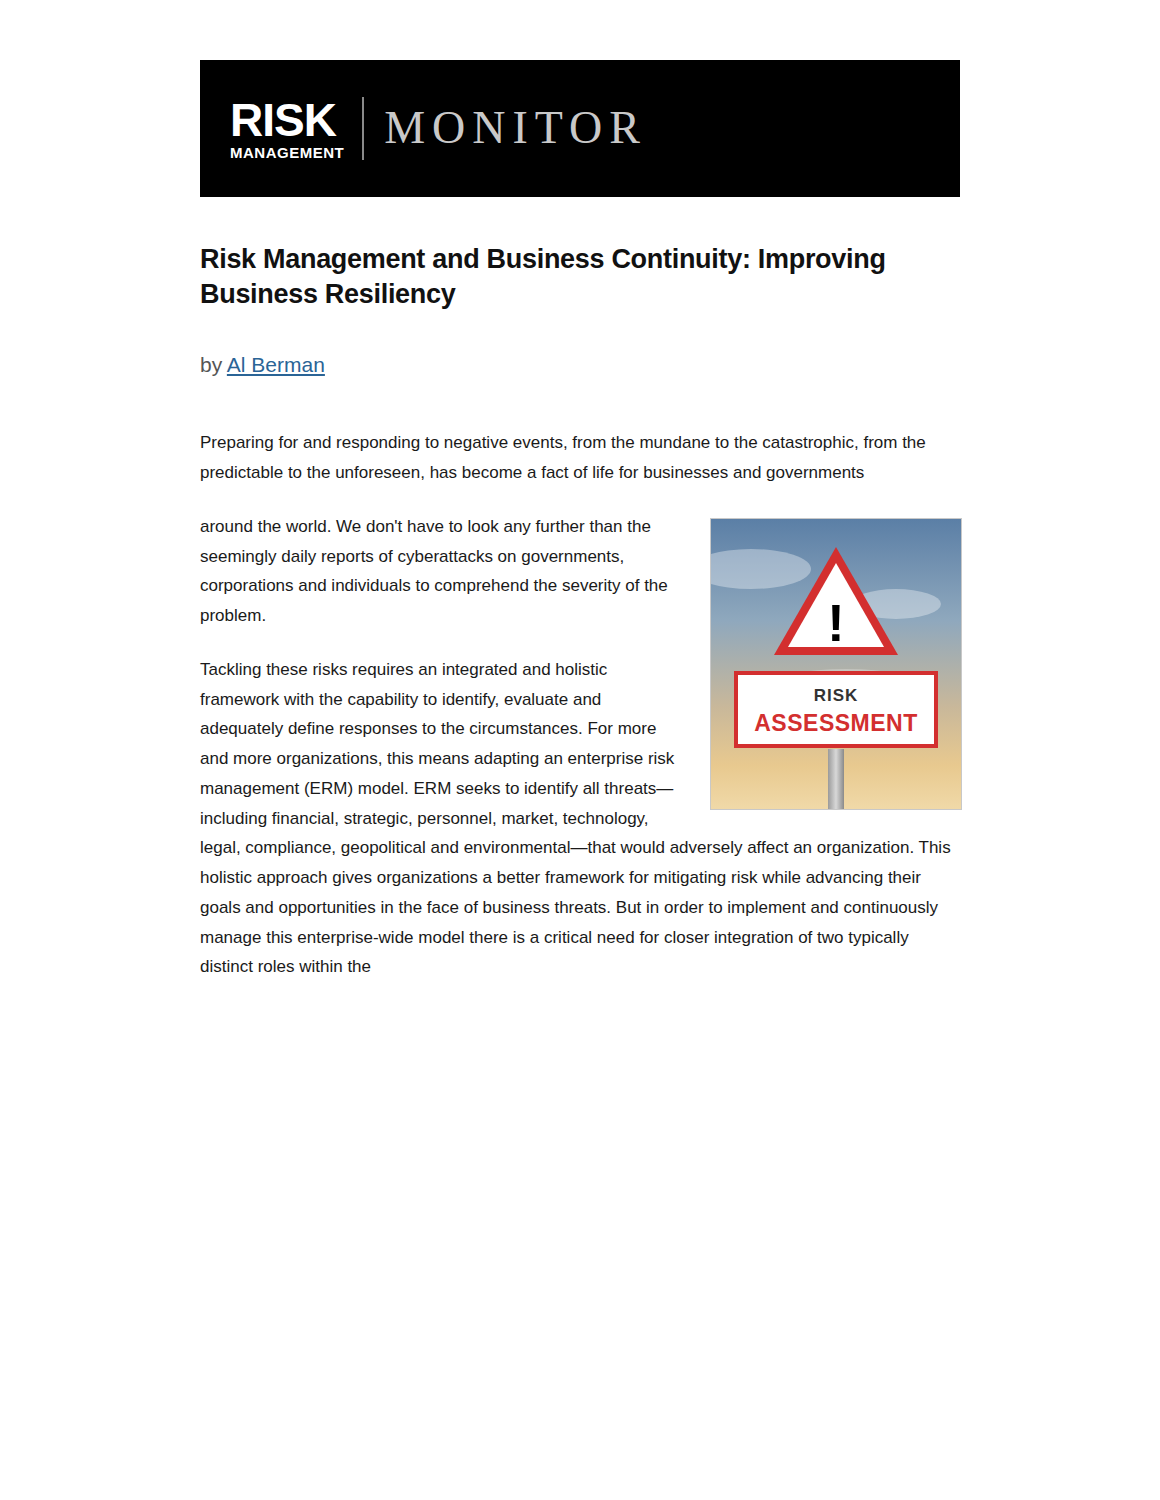RISK MANAGEMENT
MONITOR
Risk Management and Business Continuity: Improving Business Resiliency
by Al Berman
Preparing for and responding to negative events, from the mundane to the catastrophic, from the predictable to the unforeseen, has become a fact of life for businesses and governments
!
RISK
ASSESSMENT
around the world. We don't have to look any further than the seemingly daily reports of cyberattacks on governments, corporations and individuals to comprehend the severity of the problem.
Tackling these risks requires an integrated and holistic framework with the capability to identify, evaluate and adequately define responses to the circumstances. For more and more organizations, this means adapting an enterprise risk management (ERM) model. ERM seeks to identify all threats—including financial, strategic, personnel, market, technology, legal, compliance, geopolitical and environmental—that would adversely affect an organization. This holistic approach gives organizations a better framework for mitigating risk while advancing their goals and opportunities in the face of business threats. But in order to implement and continuously manage this enterprise-wide model there is a critical need for closer integration of two typically distinct roles within the